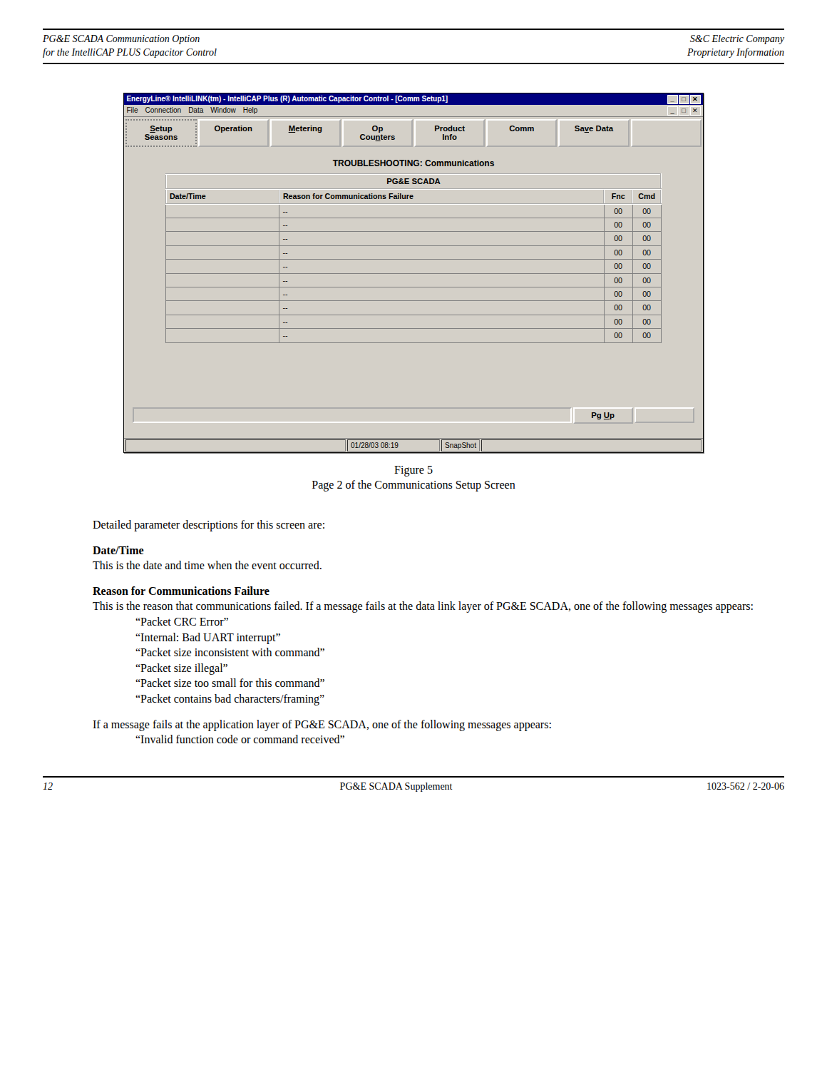PG&E SCADA Communication Option
for the IntelliCAP PLUS Capacitor Control
S&C Electric Company
Proprietary Information
EnergyLine® IntelliLINK(tm) - IntelliCAP Plus (R) Automatic Capacitor Control - [Comm Setup1] _□✕
File Connection Data Window Help _□✕
Setup
Seasons
Operation
Metering
Op
Counters
Product
Info
Comm
Save Data
TROUBLESHOOTING: Communications
| PG&E SCADA |
| --- |
| Date/Time | Reason for Communications Failure | Fnc | Cmd |
| | -- | 00 | 00 |
| | -- | 00 | 00 |
| | -- | 00 | 00 |
| | -- | 00 | 00 |
| | -- | 00 | 00 |
| | -- | 00 | 00 |
| | -- | 00 | 00 |
| | -- | 00 | 00 |
| | -- | 00 | 00 |
| | -- | 00 | 00 |
Pg Up
01/28/03 08:19
SnapShot
Figure 5
Page 2 of the Communications Setup Screen
Detailed parameter descriptions for this screen are:
Date/Time
This is the date and time when the event occurred.
Reason for Communications Failure
This is the reason that communications failed. If a message fails at the data link layer of PG&E SCADA, one of the following messages appears:
“Packet CRC Error”
“Internal: Bad UART interrupt”
“Packet size inconsistent with command”
“Packet size illegal”
“Packet size too small for this command”
“Packet contains bad characters/framing”
If a message fails at the application layer of PG&E SCADA, one of the following messages appears:
“Invalid function code or command received”
12
PG&E SCADA Supplement
1023-562 / 2-20-06